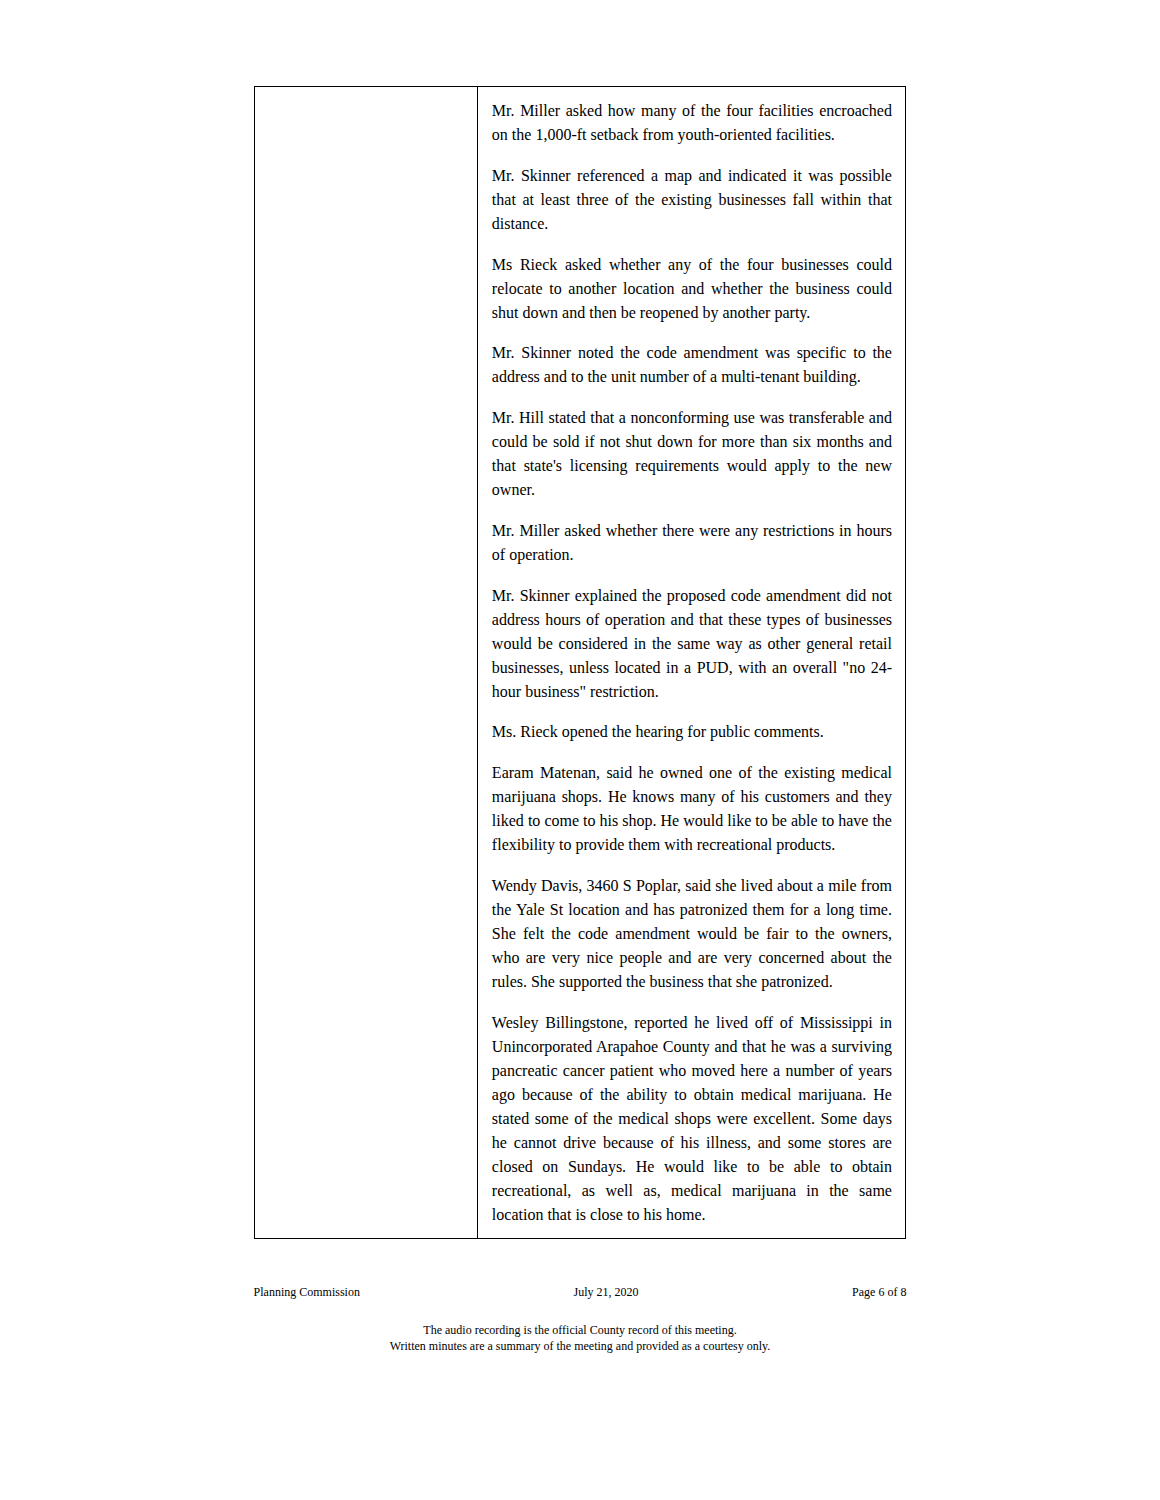| | Mr. Miller asked how many of the four facilities encroached on the 1,000-ft setback from youth-oriented facilities. Mr. Skinner referenced a map and indicated it was possible that at least three of the existing businesses fall within that distance. Ms Rieck asked whether any of the four businesses could relocate to another location and whether the business could shut down and then be reopened by another party. Mr. Skinner noted the code amendment was specific to the address and to the unit number of a multi-tenant building. Mr. Hill stated that a nonconforming use was transferable and could be sold if not shut down for more than six months and that state's licensing requirements would apply to the new owner. Mr. Miller asked whether there were any restrictions in hours of operation. Mr. Skinner explained the proposed code amendment did not address hours of operation and that these types of businesses would be considered in the same way as other general retail businesses, unless located in a PUD, with an overall "no 24-hour business" restriction. Ms. Rieck opened the hearing for public comments. Earam Matenan, said he owned one of the existing medical marijuana shops. He knows many of his customers and they liked to come to his shop. He would like to be able to have the flexibility to provide them with recreational products. Wendy Davis, 3460 S Poplar, said she lived about a mile from the Yale St location and has patronized them for a long time. She felt the code amendment would be fair to the owners, who are very nice people and are very concerned about the rules. She supported the business that she patronized. Wesley Billingstone, reported he lived off of Mississippi in Unincorporated Arapahoe County and that he was a surviving pancreatic cancer patient who moved here a number of years ago because of the ability to obtain medical marijuana. He stated some of the medical shops were excellent. Some days he cannot drive because of his illness, and some stores are closed on Sundays. He would like to be able to obtain recreational, as well as, medical marijuana in the same location that is close to his home. |
Planning Commission July 21, 2020 Page 6 of 8
The audio recording is the official County record of this meeting.
Written minutes are a summary of the meeting and provided as a courtesy only.